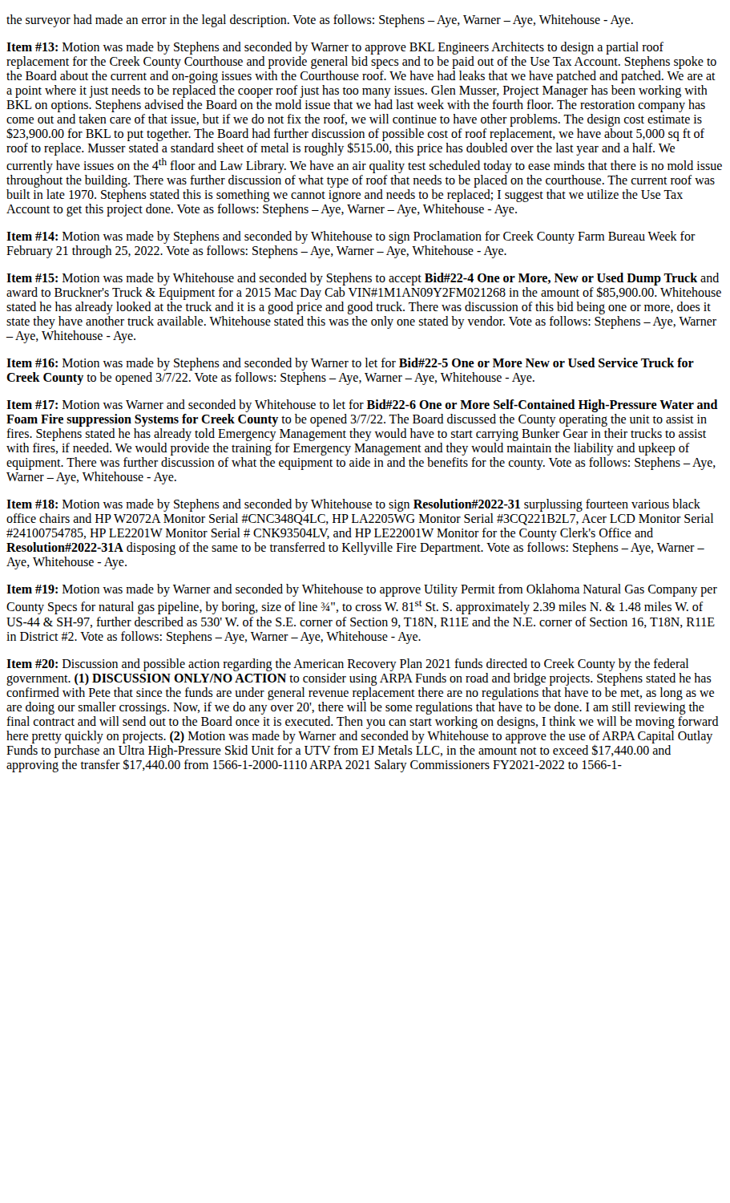the surveyor had made an error in the legal description. Vote as follows: Stephens – Aye, Warner – Aye, Whitehouse - Aye.
Item #13: Motion was made by Stephens and seconded by Warner to approve BKL Engineers Architects to design a partial roof replacement for the Creek County Courthouse and provide general bid specs and to be paid out of the Use Tax Account. Stephens spoke to the Board about the current and on-going issues with the Courthouse roof. We have had leaks that we have patched and patched. We are at a point where it just needs to be replaced the cooper roof just has too many issues. Glen Musser, Project Manager has been working with BKL on options. Stephens advised the Board on the mold issue that we had last week with the fourth floor. The restoration company has come out and taken care of that issue, but if we do not fix the roof, we will continue to have other problems. The design cost estimate is $23,900.00 for BKL to put together. The Board had further discussion of possible cost of roof replacement, we have about 5,000 sq ft of roof to replace. Musser stated a standard sheet of metal is roughly $515.00, this price has doubled over the last year and a half. We currently have issues on the 4th floor and Law Library. We have an air quality test scheduled today to ease minds that there is no mold issue throughout the building. There was further discussion of what type of roof that needs to be placed on the courthouse. The current roof was built in late 1970. Stephens stated this is something we cannot ignore and needs to be replaced; I suggest that we utilize the Use Tax Account to get this project done. Vote as follows: Stephens – Aye, Warner – Aye, Whitehouse - Aye.
Item #14: Motion was made by Stephens and seconded by Whitehouse to sign Proclamation for Creek County Farm Bureau Week for February 21 through 25, 2022. Vote as follows: Stephens – Aye, Warner – Aye, Whitehouse - Aye.
Item #15: Motion was made by Whitehouse and seconded by Stephens to accept Bid#22-4 One or More, New or Used Dump Truck and award to Bruckner's Truck & Equipment for a 2015 Mac Day Cab VIN#1M1AN09Y2FM021268 in the amount of $85,900.00. Whitehouse stated he has already looked at the truck and it is a good price and good truck. There was discussion of this bid being one or more, does it state they have another truck available. Whitehouse stated this was the only one stated by vendor. Vote as follows: Stephens – Aye, Warner – Aye, Whitehouse - Aye.
Item #16: Motion was made by Stephens and seconded by Warner to let for Bid#22-5 One or More New or Used Service Truck for Creek County to be opened 3/7/22. Vote as follows: Stephens – Aye, Warner – Aye, Whitehouse - Aye.
Item #17: Motion was Warner and seconded by Whitehouse to let for Bid#22-6 One or More Self-Contained High-Pressure Water and Foam Fire suppression Systems for Creek County to be opened 3/7/22. The Board discussed the County operating the unit to assist in fires. Stephens stated he has already told Emergency Management they would have to start carrying Bunker Gear in their trucks to assist with fires, if needed. We would provide the training for Emergency Management and they would maintain the liability and upkeep of equipment. There was further discussion of what the equipment to aide in and the benefits for the county. Vote as follows: Stephens – Aye, Warner – Aye, Whitehouse - Aye.
Item #18: Motion was made by Stephens and seconded by Whitehouse to sign Resolution#2022-31 surplussing fourteen various black office chairs and HP W2072A Monitor Serial #CNC348Q4LC, HP LA2205WG Monitor Serial #3CQ221B2L7, Acer LCD Monitor Serial #24100754785, HP LE2201W Monitor Serial # CNK93504LV, and HP LE22001W Monitor for the County Clerk's Office and Resolution#2022-31A disposing of the same to be transferred to Kellyville Fire Department. Vote as follows: Stephens – Aye, Warner – Aye, Whitehouse - Aye.
Item #19: Motion was made by Warner and seconded by Whitehouse to approve Utility Permit from Oklahoma Natural Gas Company per County Specs for natural gas pipeline, by boring, size of line ¾", to cross W. 81st St. S. approximately 2.39 miles N. & 1.48 miles W. of US-44 & SH-97, further described as 530' W. of the S.E. corner of Section 9, T18N, R11E and the N.E. corner of Section 16, T18N, R11E in District #2. Vote as follows: Stephens – Aye, Warner – Aye, Whitehouse - Aye.
Item #20: Discussion and possible action regarding the American Recovery Plan 2021 funds directed to Creek County by the federal government. (1) DISCUSSION ONLY/NO ACTION to consider using ARPA Funds on road and bridge projects. Stephens stated he has confirmed with Pete that since the funds are under general revenue replacement there are no regulations that have to be met, as long as we are doing our smaller crossings. Now, if we do any over 20', there will be some regulations that have to be done. I am still reviewing the final contract and will send out to the Board once it is executed. Then you can start working on designs, I think we will be moving forward here pretty quickly on projects. (2) Motion was made by Warner and seconded by Whitehouse to approve the use of ARPA Capital Outlay Funds to purchase an Ultra High-Pressure Skid Unit for a UTV from EJ Metals LLC, in the amount not to exceed $17,440.00 and approving the transfer $17,440.00 from 1566-1-2000-1110 ARPA 2021 Salary Commissioners FY2021-2022 to 1566-1-